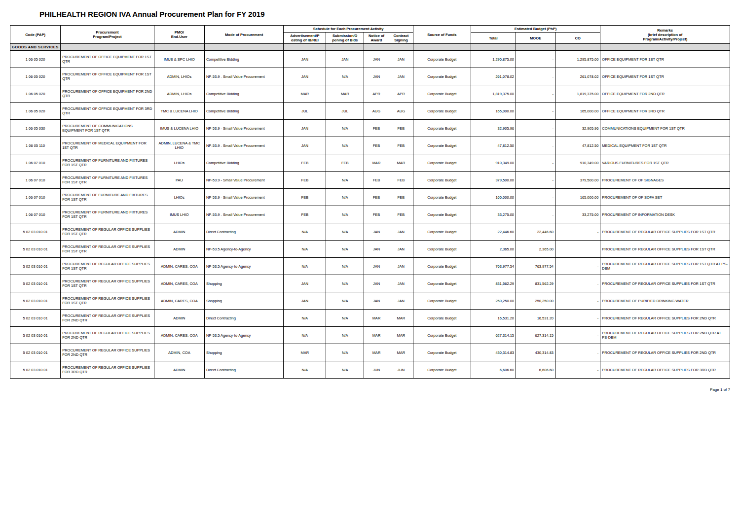PHILHEALTH REGION IVA Annual Procurement Plan for FY 2019
| Code (PAP) | Procurement Program/Project | PMO/ End-User | Mode of Procurement | Schedule for Each Procurement Activity | Source of Funds | Estimated Budget (PhP) | Remarks (brief description of Program/Activity/Project) |
| --- | --- | --- | --- | --- | --- | --- | --- |
| Advertisement/P osting of IB/REI | Submission/O pening of Bids | Notice of Award | Contract Signing | Total | MOOE | CO |
| GOODS AND SERVICES | | | | | | | | | | | | |
| 1 06 05 020 | PROCUREMENT OF OFFICE EQUIPMENT FOR 1ST QTR | IMUS & SPC LHIO | Competitive Bidding | JAN | JAN | JAN | JAN | Corporate Budget | 1,295,875.00 | - | 1,295,875.00 | OFFICE EQUIPMENT FOR 1ST QTR |
| 1 06 05 020 | PROCUREMENT OF OFFICE EQUIPMENT FOR 1ST QTR | ADMIN, LHIOs | NP-53.9 - Small Value Procurement | JAN | N/A | JAN | JAN | Corporate Budget | 261,078.02 | - | 261,078.02 | OFFICE EQUIPMENT FOR 1ST QTR |
| 1 06 05 020 | PROCUREMENT OF OFFICE EQUIPMENT FOR 2ND QTR | ADMIN, LHIOs | Competitive Bidding | MAR | MAR | APR | APR | Corporate Budget | 1,819,375.00 | - | 1,819,375.00 | OFFICE EQUIPMENT FOR 2ND QTR |
| 1 06 05 020 | PROCUREMENT OF OFFICE EQUIPMENT FOR 3RD QTR | TMC & LUCENA LHIO | Competitive Bidding | JUL | JUL | AUG | AUG | Corporate Budget | 165,000.00 | - | 165,000.00 | OFFICE EQUIPMENT FOR 3RD QTR |
| 1 06 05 030 | PROCUREMENT OF COMMUNICATIONS EQUIPMENT FOR 1ST QTR | IMUS & LUCENA LHIO | NP-53.9 - Small Value Procurement | JAN | N/A | FEB | FEB | Corporate Budget | 32,905.96 | - | 32,905.96 | COMMUNICATIONS EQUIPMENT FOR 1ST QTR |
| 1 06 05 110 | PROCUREMENT OF MEDICAL EQUIPMENT FOR 1ST QTR | ADMIN, LUCENA & TMC LHIO | NP-53.9 - Small Value Procurement | JAN | N/A | FEB | FEB | Corporate Budget | 47,812.50 | - | 47,812.50 | MEDICAL EQUIPMENT FOR 1ST QTR |
| 1 06 07 010 | PROCUREMENT OF FURNITURE AND FIXTURES FOR 1ST QTR | LHIOs | Competitive Bidding | FEB | FEB | MAR | MAR | Corporate Budget | 910,349.00 | - | 910,349.00 | VARIOUS FURNITURES FOR 1ST QTR |
| 1 06 07 010 | PROCUREMENT OF FURNITURE AND FIXTURES FOR 1ST QTR | PAU | NP-53.9 - Small Value Procurement | FEB | N/A | FEB | FEB | Corporate Budget | 379,500.00 | - | 379,500.00 | PROCUREMENT OF OF SIGNAGES |
| 1 06 07 010 | PROCUREMENT OF FURNITURE AND FIXTURES FOR 1ST QTR | LHIOs | NP-53.9 - Small Value Procurement | FEB | N/A | FEB | FEB | Corporate Budget | 165,000.00 | - | 165,000.00 | PROCUREMENT OF OF SOFA SET |
| 1 06 07 010 | PROCUREMENT OF FURNITURE AND FIXTURES FOR 1ST QTR | IMUS LHIO | NP-53.9 - Small Value Procurement | FEB | N/A | FEB | FEB | Corporate Budget | 33,275.00 | - | 33,275.00 | PROCUREMENT OF INFORMATION DESK |
| 5 02 03 010 01 | PROCUREMENT OF REGULAR OFFICE SUPPLIES FOR 1ST QTR | ADMIN | Direct Contracting | N/A | N/A | JAN | JAN | Corporate Budget | 22,446.60 | 22,446.60 | - | PROCUREMENT OF REGULAR OFFICE SUPPLIES FOR 1ST QTR |
| 5 02 03 010 01 | PROCUREMENT OF REGULAR OFFICE SUPPLIES FOR 1ST QTR | ADMIN | NP-53.5 Agency-to-Agency | N/A | N/A | JAN | JAN | Corporate Budget | 2,365.00 | 2,365.00 | | PROCUREMENT OF REGULAR OFFICE SUPPLIES FOR 1ST QTR |
| 5 02 03 010 01 | PROCUREMENT OF REGULAR OFFICE SUPPLIES FOR 1ST QTR | ADMIN, CARES, COA | NP-53.5 Agency-to-Agency | N/A | N/A | JAN | JAN | Corporate Budget | 763,977.54 | 763,977.54 | - | PROCUREMENT OF REGULAR OFFICE SUPPLIES FOR 1ST QTR AT PS-DBM |
| 5 02 03 010 01 | PROCUREMENT OF REGULAR OFFICE SUPPLIES FOR 1ST QTR | ADMIN, CARES, COA | Shopping | JAN | N/A | JAN | JAN | Corporate Budget | 831,562.29 | 831,562.29 | - | PROCUREMENT OF REGULAR OFFICE SUPPLIES FOR 1ST QTR |
| 5 02 03 010 01 | PROCUREMENT OF REGULAR OFFICE SUPPLIES FOR 1ST QTR | ADMIN, CARES, COA | Shopping | JAN | N/A | JAN | JAN | Corporate Budget | 250,250.00 | 250,250.00 | - | PROCUREMENT OF PURIFIED DRINKING WATER |
| 5 02 03 010 01 | PROCUREMENT OF REGULAR OFFICE SUPPLIES FOR 2ND QTR | ADMIN | Direct Contracting | N/A | N/A | MAR | MAR | Corporate Budget | 16,531.20 | 16,531.20 | - | PROCUREMENT OF REGULAR OFFICE SUPPLIES FOR 2ND QTR |
| 5 02 03 010 01 | PROCUREMENT OF REGULAR OFFICE SUPPLIES FOR 2ND QTR | ADMIN, CARES, COA | NP-53.5 Agency-to-Agency | N/A | N/A | MAR | MAR | Corporate Budget | 627,314.15 | 627,314.15 | - | PROCUREMENT OF REGULAR OFFICE SUPPLIES FOR 2ND QTR AT PS-DBM |
| 5 02 03 010 01 | PROCUREMENT OF REGULAR OFFICE SUPPLIES FOR 2ND QTR | ADMIN, COA | Shopping | MAR | N/A | MAR | MAR | Corporate Budget | 430,314.83 | 430,314.83 | - | PROCUREMENT OF REGULAR OFFICE SUPPLIES FOR 2ND QTR |
| 5 02 03 010 01 | PROCUREMENT OF REGULAR OFFICE SUPPLIES FOR 3RD QTR | ADMIN | Direct Contracting | N/A | N/A | JUN | JUN | Corporate Budget | 6,606.60 | 6,606.60 | - | PROCUREMENT OF REGULAR OFFICE SUPPLIES FOR 3RD QTR |
Page 1 of 7